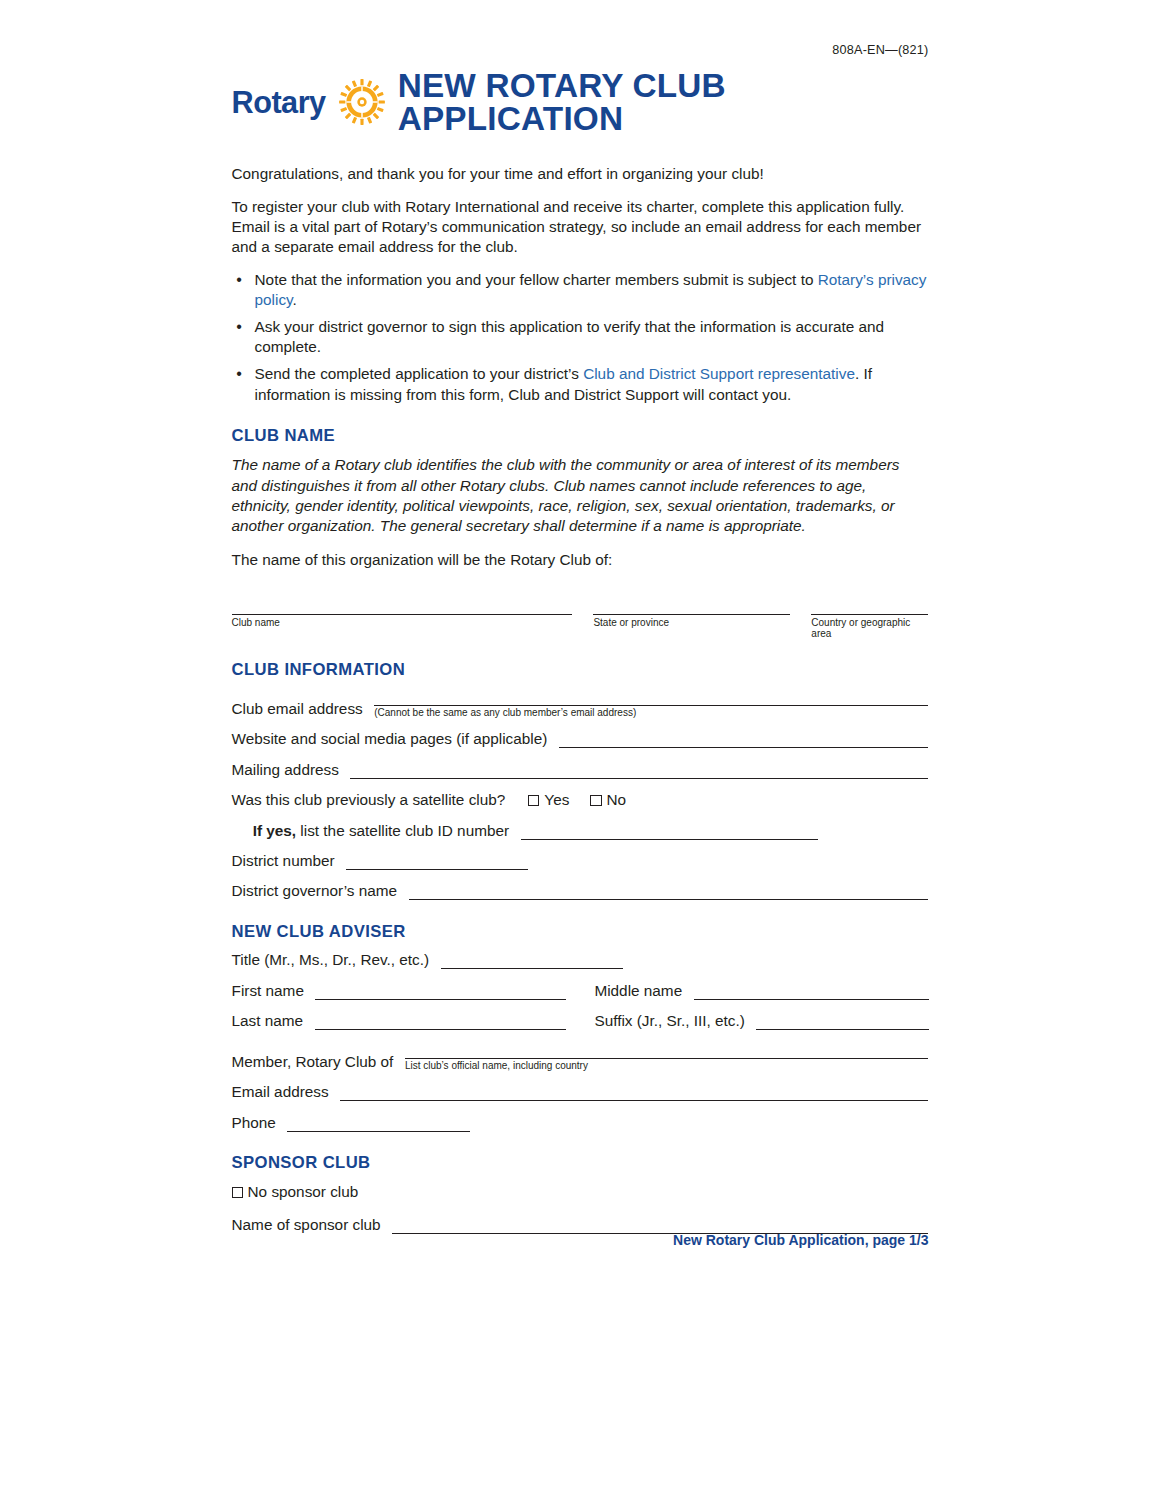808A-EN—(821)
Rotary
NEW ROTARY CLUB APPLICATION
Congratulations, and thank you for your time and effort in organizing your club!
To register your club with Rotary International and receive its charter, complete this application fully. Email is a vital part of Rotary’s communication strategy, so include an email address for each member and a separate email address for the club.
Note that the information you and your fellow charter members submit is subject to Rotary’s privacy policy.
Ask your district governor to sign this application to verify that the information is accurate and complete.
Send the completed application to your district’s Club and District Support representative. If information is missing from this form, Club and District Support will contact you.
Club Name
The name of a Rotary club identifies the club with the community or area of interest of its members and distinguishes it from all other Rotary clubs. Club names cannot include references to age, ethnicity, gender identity, political viewpoints, race, religion, sex, sexual orientation, trademarks, or another organization. The general secretary shall determine if a name is appropriate.
The name of this organization will be the Rotary Club of:
Club name
State or province
Country or geographic area
Club Information
Club email address (Cannot be the same as any club member’s email address)
Website and social media pages (if applicable)
Mailing address
Was this club previously a satellite club? Yes No
If yes, list the satellite club ID number
District number
District governor’s name
New Club Adviser
Title (Mr., Ms., Dr., Rev., etc.)
First name
Middle name
Last name
Suffix (Jr., Sr., III, etc.)
Member, Rotary Club of List club’s official name, including country
Email address
Phone
Sponsor Club
No sponsor club
Name of sponsor club
New Rotary Club Application, page 1/3